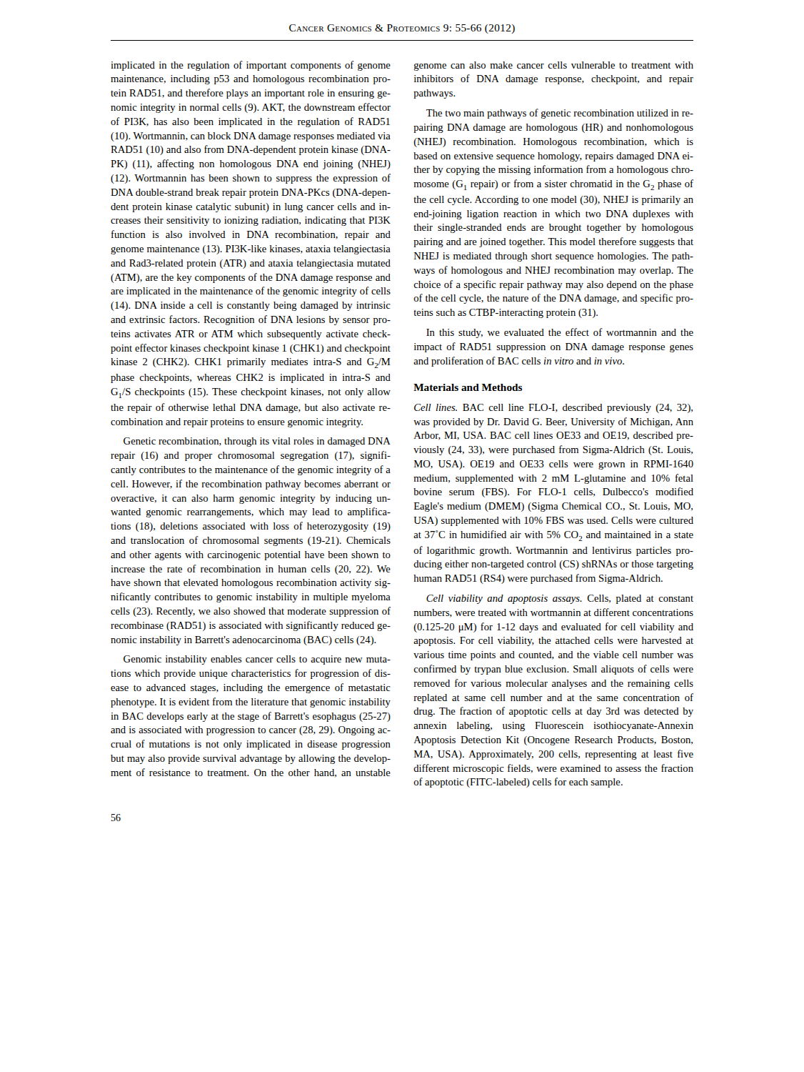Cancer Genomics & Proteomics 9: 55-66 (2012)
implicated in the regulation of important components of genome maintenance, including p53 and homologous recombination protein RAD51, and therefore plays an important role in ensuring genomic integrity in normal cells (9). AKT, the downstream effector of PI3K, has also been implicated in the regulation of RAD51 (10). Wortmannin, can block DNA damage responses mediated via RAD51 (10) and also from DNA-dependent protein kinase (DNA-PK) (11), affecting non homologous DNA end joining (NHEJ) (12). Wortmannin has been shown to suppress the expression of DNA double-strand break repair protein DNA-PKcs (DNA-dependent protein kinase catalytic subunit) in lung cancer cells and increases their sensitivity to ionizing radiation, indicating that PI3K function is also involved in DNA recombination, repair and genome maintenance (13). PI3K-like kinases, ataxia telangiectasia and Rad3-related protein (ATR) and ataxia telangiectasia mutated (ATM), are the key components of the DNA damage response and are implicated in the maintenance of the genomic integrity of cells (14). DNA inside a cell is constantly being damaged by intrinsic and extrinsic factors. Recognition of DNA lesions by sensor proteins activates ATR or ATM which subsequently activate checkpoint effector kinases checkpoint kinase 1 (CHK1) and checkpoint kinase 2 (CHK2). CHK1 primarily mediates intra-S and G2/M phase checkpoints, whereas CHK2 is implicated in intra-S and G1/S checkpoints (15). These checkpoint kinases, not only allow the repair of otherwise lethal DNA damage, but also activate recombination and repair proteins to ensure genomic integrity.
Genetic recombination, through its vital roles in damaged DNA repair (16) and proper chromosomal segregation (17), significantly contributes to the maintenance of the genomic integrity of a cell. However, if the recombination pathway becomes aberrant or overactive, it can also harm genomic integrity by inducing unwanted genomic rearrangements, which may lead to amplifications (18), deletions associated with loss of heterozygosity (19) and translocation of chromosomal segments (19-21). Chemicals and other agents with carcinogenic potential have been shown to increase the rate of recombination in human cells (20, 22). We have shown that elevated homologous recombination activity significantly contributes to genomic instability in multiple myeloma cells (23). Recently, we also showed that moderate suppression of recombinase (RAD51) is associated with significantly reduced genomic instability in Barrett's adenocarcinoma (BAC) cells (24).
Genomic instability enables cancer cells to acquire new mutations which provide unique characteristics for progression of disease to advanced stages, including the emergence of metastatic phenotype. It is evident from the literature that genomic instability in BAC develops early at the stage of Barrett's esophagus (25-27) and is associated with progression to cancer (28, 29). Ongoing accrual of mutations is not only implicated in disease progression but may also provide survival advantage by allowing the development of resistance to treatment. On the other hand, an unstable genome can also make cancer cells vulnerable to treatment with inhibitors of DNA damage response, checkpoint, and repair pathways.
The two main pathways of genetic recombination utilized in repairing DNA damage are homologous (HR) and nonhomologous (NHEJ) recombination. Homologous recombination, which is based on extensive sequence homology, repairs damaged DNA either by copying the missing information from a homologous chromosome (G1 repair) or from a sister chromatid in the G2 phase of the cell cycle. According to one model (30), NHEJ is primarily an end-joining ligation reaction in which two DNA duplexes with their single-stranded ends are brought together by homologous pairing and are joined together. This model therefore suggests that NHEJ is mediated through short sequence homologies. The pathways of homologous and NHEJ recombination may overlap. The choice of a specific repair pathway may also depend on the phase of the cell cycle, the nature of the DNA damage, and specific proteins such as CTBP-interacting protein (31).
In this study, we evaluated the effect of wortmannin and the impact of RAD51 suppression on DNA damage response genes and proliferation of BAC cells in vitro and in vivo.
Materials and Methods
Cell lines. BAC cell line FLO-I, described previously (24, 32), was provided by Dr. David G. Beer, University of Michigan, Ann Arbor, MI, USA. BAC cell lines OE33 and OE19, described previously (24, 33), were purchased from Sigma-Aldrich (St. Louis, MO, USA). OE19 and OE33 cells were grown in RPMI-1640 medium, supplemented with 2 mM L-glutamine and 10% fetal bovine serum (FBS). For FLO-1 cells, Dulbecco's modified Eagle's medium (DMEM) (Sigma Chemical CO., St. Louis, MO, USA) supplemented with 10% FBS was used. Cells were cultured at 37˚C in humidified air with 5% CO2 and maintained in a state of logarithmic growth. Wortmannin and lentivirus particles producing either non-targeted control (CS) shRNAs or those targeting human RAD51 (RS4) were purchased from Sigma-Aldrich.
Cell viability and apoptosis assays. Cells, plated at constant numbers, were treated with wortmannin at different concentrations (0.125-20 μM) for 1-12 days and evaluated for cell viability and apoptosis. For cell viability, the attached cells were harvested at various time points and counted, and the viable cell number was confirmed by trypan blue exclusion. Small aliquots of cells were removed for various molecular analyses and the remaining cells replated at same cell number and at the same concentration of drug. The fraction of apoptotic cells at day 3rd was detected by annexin labeling, using Fluorescein isothiocyanate-Annexin Apoptosis Detection Kit (Oncogene Research Products, Boston, MA, USA). Approximately, 200 cells, representing at least five different microscopic fields, were examined to assess the fraction of apoptotic (FITC-labeled) cells for each sample.
56